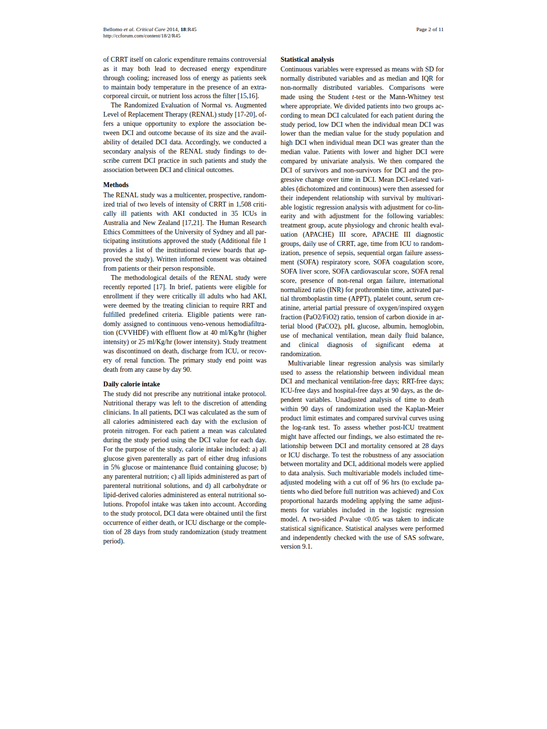Bellomo et al. Critical Care 2014, 18:R45
http://ccforum.com/content/18/2/R45
Page 2 of 11
of CRRT itself on caloric expenditure remains controversial as it may both lead to decreased energy expenditure through cooling; increased loss of energy as patients seek to maintain body temperature in the presence of an extracorporeal circuit, or nutrient loss across the filter [15,16].
The Randomized Evaluation of Normal vs. Augmented Level of Replacement Therapy (RENAL) study [17-20], offers a unique opportunity to explore the association between DCI and outcome because of its size and the availability of detailed DCI data. Accordingly, we conducted a secondary analysis of the RENAL study findings to describe current DCI practice in such patients and study the association between DCI and clinical outcomes.
Methods
The RENAL study was a multicenter, prospective, randomized trial of two levels of intensity of CRRT in 1,508 critically ill patients with AKI conducted in 35 ICUs in Australia and New Zealand [17,21]. The Human Research Ethics Committees of the University of Sydney and all participating institutions approved the study (Additional file 1 provides a list of the institutional review boards that approved the study). Written informed consent was obtained from patients or their person responsible.
The methodological details of the RENAL study were recently reported [17]. In brief, patients were eligible for enrollment if they were critically ill adults who had AKI, were deemed by the treating clinician to require RRT and fulfilled predefined criteria. Eligible patients were randomly assigned to continuous veno-venous hemodiafiltration (CVVHDF) with effluent flow at 40 ml/Kg/hr (higher intensity) or 25 ml/Kg/hr (lower intensity). Study treatment was discontinued on death, discharge from ICU, or recovery of renal function. The primary study end point was death from any cause by day 90.
Daily calorie intake
The study did not prescribe any nutritional intake protocol. Nutritional therapy was left to the discretion of attending clinicians. In all patients, DCI was calculated as the sum of all calories administered each day with the exclusion of protein nitrogen. For each patient a mean was calculated during the study period using the DCI value for each day. For the purpose of the study, calorie intake included: a) all glucose given parenterally as part of either drug infusions in 5% glucose or maintenance fluid containing glucose; b) any parenteral nutrition; c) all lipids administered as part of parenteral nutritional solutions, and d) all carbohydrate or lipid-derived calories administered as enteral nutritional solutions. Propofol intake was taken into account. According to the study protocol, DCI data were obtained until the first occurrence of either death, or ICU discharge or the completion of 28 days from study randomization (study treatment period).
Statistical analysis
Continuous variables were expressed as means with SD for normally distributed variables and as median and IQR for non-normally distributed variables. Comparisons were made using the Student t-test or the Mann-Whitney test where appropriate. We divided patients into two groups according to mean DCI calculated for each patient during the study period, low DCI when the individual mean DCI was lower than the median value for the study population and high DCI when individual mean DCI was greater than the median value. Patients with lower and higher DCI were compared by univariate analysis. We then compared the DCI of survivors and non-survivors for DCI and the progressive change over time in DCI. Mean DCI-related variables (dichotomized and continuous) were then assessed for their independent relationship with survival by multivariable logistic regression analysis with adjustment for co-linearity and with adjustment for the following variables: treatment group, acute physiology and chronic health evaluation (APACHE) III score, APACHE III diagnostic groups, daily use of CRRT, age, time from ICU to randomization, presence of sepsis, sequential organ failure assessment (SOFA) respiratory score, SOFA coagulation score, SOFA liver score, SOFA cardiovascular score, SOFA renal score, presence of non-renal organ failure, international normalized ratio (INR) for prothrombin time, activated partial thromboplastin time (APPT), platelet count, serum creatinine, arterial partial pressure of oxygen/inspired oxygen fraction (PaO2/FiO2) ratio, tension of carbon dioxide in arterial blood (PaCO2), pH, glucose, albumin, hemoglobin, use of mechanical ventilation, mean daily fluid balance, and clinical diagnosis of significant edema at randomization.
Multivariable linear regression analysis was similarly used to assess the relationship between individual mean DCI and mechanical ventilation-free days; RRT-free days; ICU-free days and hospital-free days at 90 days, as the dependent variables. Unadjusted analysis of time to death within 90 days of randomization used the Kaplan-Meier product limit estimates and compared survival curves using the log-rank test. To assess whether post-ICU treatment might have affected our findings, we also estimated the relationship between DCI and mortality censored at 28 days or ICU discharge. To test the robustness of any association between mortality and DCI, additional models were applied to data analysis. Such multivariable models included time-adjusted modeling with a cut off of 96 hrs (to exclude patients who died before full nutrition was achieved) and Cox proportional hazards modeling applying the same adjustments for variables included in the logistic regression model. A two-sided P-value <0.05 was taken to indicate statistical significance. Statistical analyses were performed and independently checked with the use of SAS software, version 9.1.